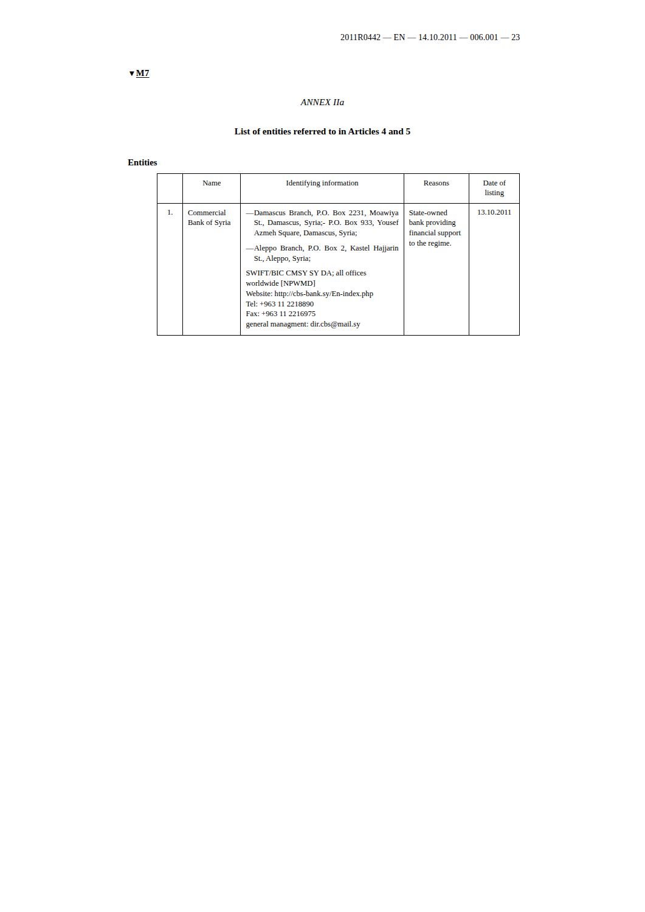2011R0442 — EN — 14.10.2011 — 006.001 — 23
▼M7
ANNEX IIa
List of entities referred to in Articles 4 and 5
Entities
| | Name | Identifying information | Reasons | Date of listing |
| --- | --- | --- | --- | --- |
| 1. | Commercial Bank of Syria | Damascus Branch, P.O. Box 2231, Moawiya St., Damascus, Syria;- P.O. Box 933, Yousef Azmeh Square, Damascus, Syria; Aleppo Branch, P.O. Box 2, Kastel Hajjarin St., Aleppo, Syria; SWIFT/BIC CMSY SY DA; all offices worldwide [NPWMD] Website: http://cbs-bank.sy/En-index.php Tel: +963 11 2218890 Fax: +963 11 2216975 general managment: dir.cbs@mail.sy | State-owned bank providing financial support to the regime. | 13.10.2011 |